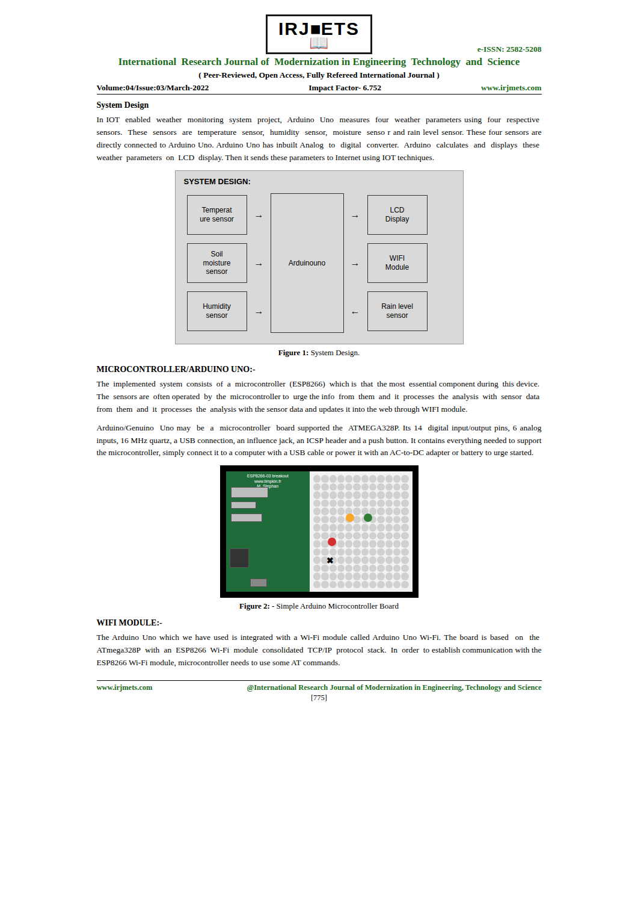IRJ■ETS
📖
e-ISSN: 2582-5208
International Research Journal of Modernization in Engineering Technology and Science
( Peer-Reviewed, Open Access, Fully Refereed International Journal )
Volume:04/Issue:03/March-2022 Impact Factor- 6.752 www.irjmets.com
System Design
In IOT enabled weather monitoring system project, Arduino Uno measures four weather parameters using four respective sensors. These sensors are temperature sensor, humidity sensor, moisture senso r and rain level sensor. These four sensors are directly connected to Arduino Uno. Arduino Uno has inbuilt Analog to digital converter. Arduino calculates and displays these weather parameters on LCD display. Then it sends these parameters to Internet using IOT techniques.
SYSTEM DESIGN:
Temperat
ure sensor
→
Arduinouno
→
LCD
Display
Soil
moisture
sensor
→
→
WIFI
Module
Humidity
sensor
→
←
Rain level
sensor
Figure 1: System Design.
MICROCONTROLLER/ARDUINO UNO:-
The implemented system consists of a microcontroller (ESP8266) which is that the most essential component during this device. The sensors are often operated by the microcontroller to urge the info from them and it processes the analysis with sensor data from them and it processes the analysis with the sensor data and updates it into the web through WIFI module.
Arduino/Genuino Uno may be a microcontroller board supported the ATMEGA328P. Its 14 digital input/output pins, 6 analog inputs, 16 MHz quartz, a USB connection, an influence jack, an ICSP header and a push button. It contains everything needed to support the microcontroller, simply connect it to a computer with a USB cable or power it with an AC-to-DC adapter or battery to urge started.
ESP8266-03 breakout
www.limpkin.fr
M. Stephan
✖
Figure 2: - Simple Arduino Microcontroller Board
WIFI MODULE:-
The Arduino Uno which we have used is integrated with a Wi-Fi module called Arduino Uno Wi-Fi. The board is based on the ATmega328P with an ESP8266 Wi-Fi module consolidated TCP/IP protocol stack. In order to establish communication with the ESP8266 Wi-Fi module, microcontroller needs to use some AT commands.
www.irjmets.com @International Research Journal of Modernization in Engineering, Technology and Science
[775]